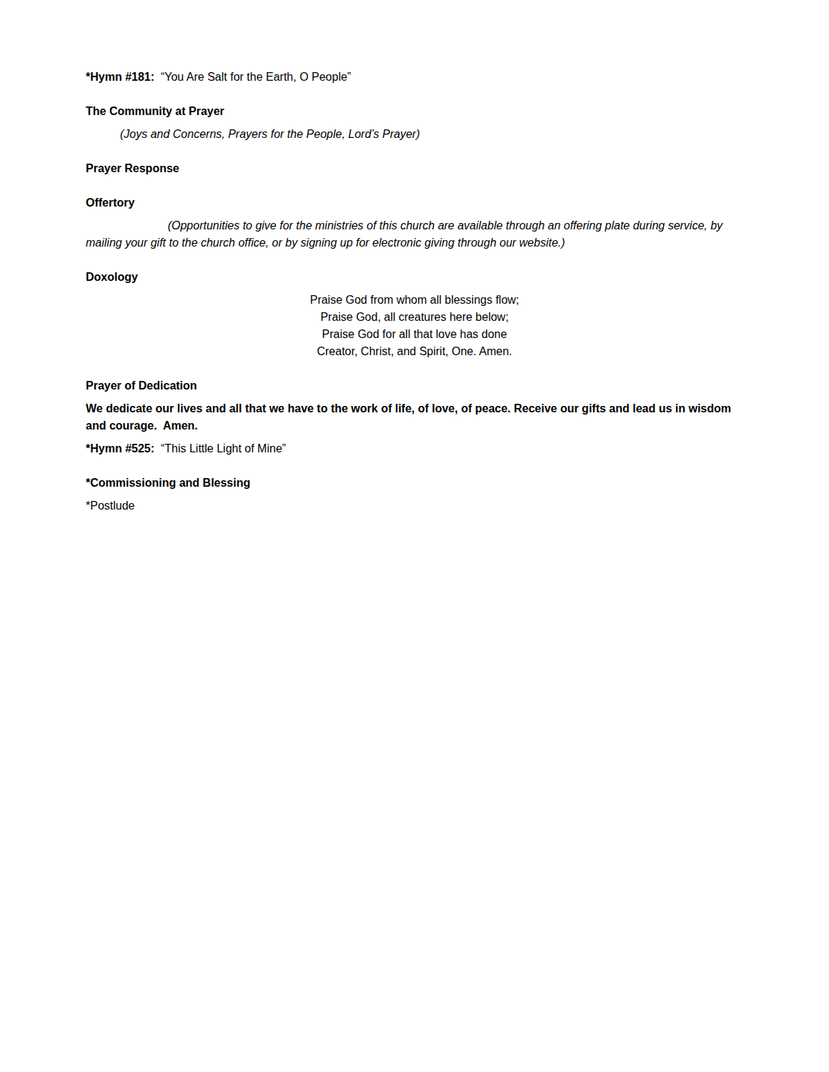*Hymn #181: “You Are Salt for the Earth, O People”
The Community at Prayer
(Joys and Concerns, Prayers for the People, Lord’s Prayer)
Prayer Response
Offertory
(Opportunities to give for the ministries of this church are available through an offering plate during service, by mailing your gift to the church office, or by signing up for electronic giving through our website.)
Doxology
Praise God from whom all blessings flow;
Praise God, all creatures here below;
Praise God for all that love has done
Creator, Christ, and Spirit, One. Amen.
Prayer of Dedication
We dedicate our lives and all that we have to the work of life, of love, of peace. Receive our gifts and lead us in wisdom and courage. Amen.
*Hymn #525: “This Little Light of Mine”
*Commissioning and Blessing
*Postlude